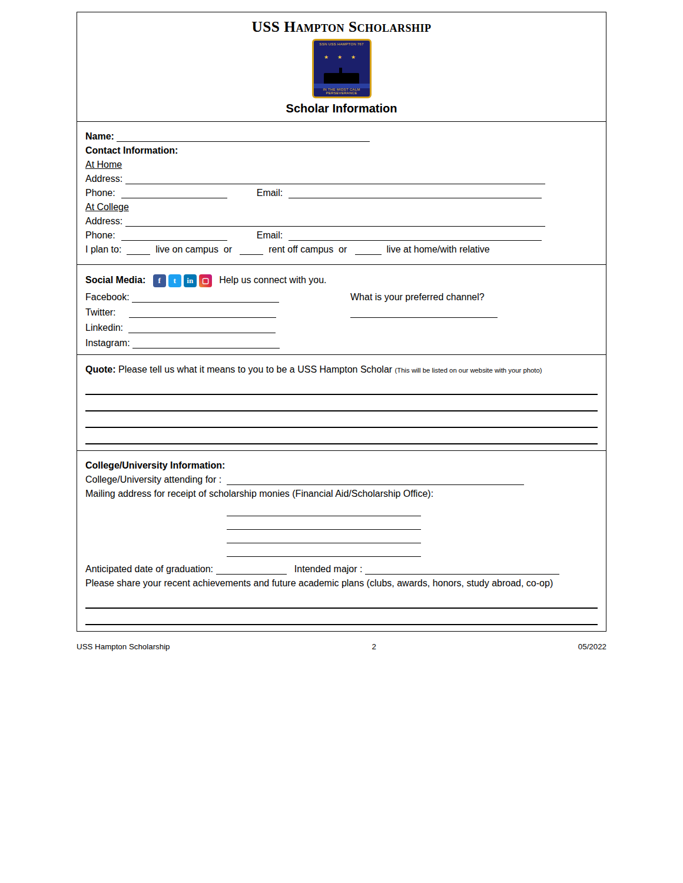USS Hampton Scholarship
SSN USS HAMPTON 767
★ ★ ★
IN THE MIDST CALM PERSEVERANCE
Scholar Information
Name:
Contact Information:
At Home
Address:
Phone: Email:
At College
Address:
Phone: Email:
I plan to: live on campus or rent off campus or live at home/with relative
Social Media: f t in ▢ Help us connect with you.
Facebook:
What is your preferred channel?
Twitter:
Linkedin:
Instagram:
Quote: Please tell us what it means to you to be a USS Hampton Scholar (This will be listed on our website with your photo)
College/University Information:
College/University attending for :
Mailing address for receipt of scholarship monies (Financial Aid/Scholarship Office):
Anticipated date of graduation: Intended major :
Please share your recent achievements and future academic plans (clubs, awards, honors, study abroad, co-op)
USS Hampton Scholarship
2
05/2022